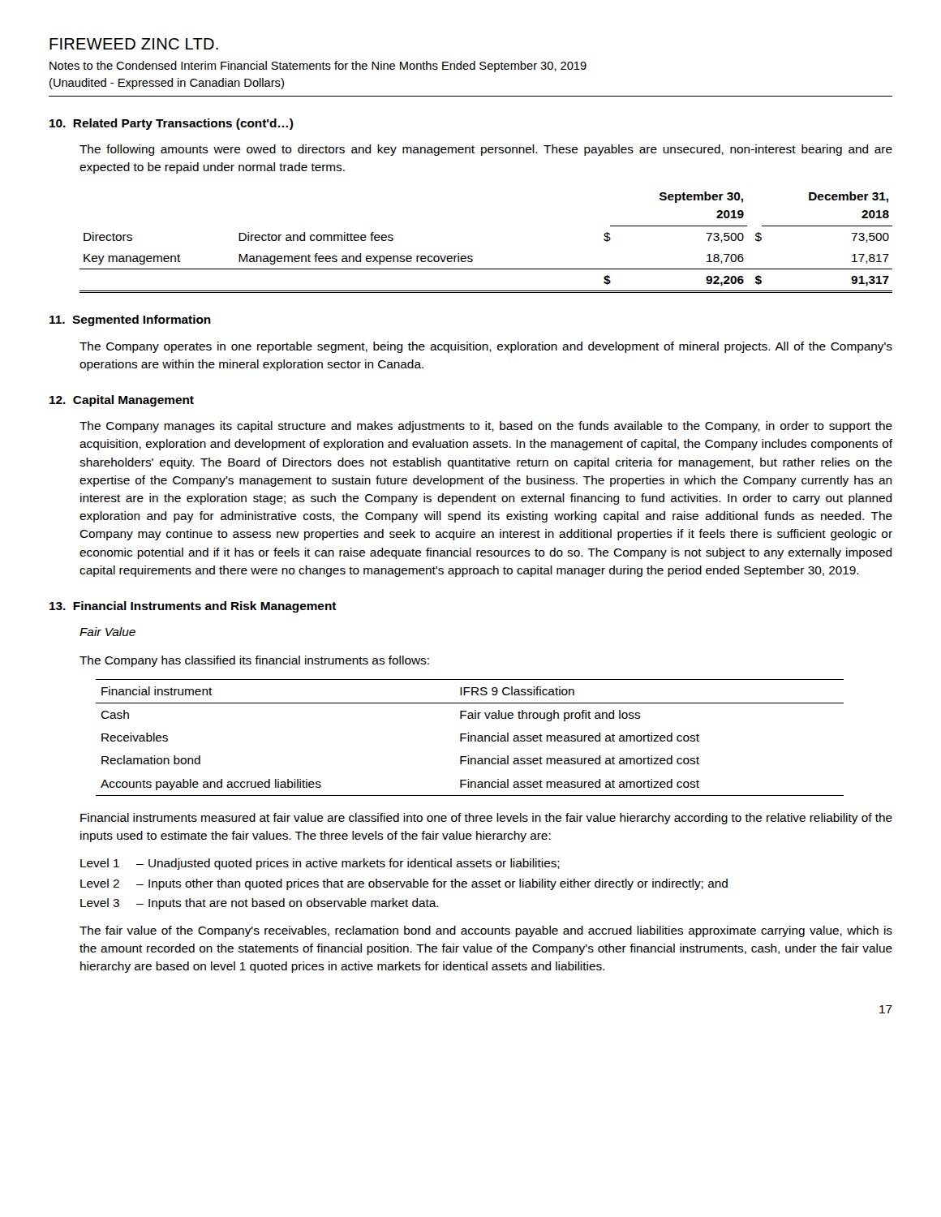FIREWEED ZINC LTD.
Notes to the Condensed Interim Financial Statements for the Nine Months Ended September 30, 2019
(Unaudited - Expressed in Canadian Dollars)
10. Related Party Transactions (cont'd…)
The following amounts were owed to directors and key management personnel. These payables are unsecured, non-interest bearing and are expected to be repaid under normal trade terms.
| | | September 30, 2019 | | December 31, 2018 |
| --- | --- | --- | --- | --- |
| Directors | Director and committee fees | $ | 73,500 | $ | 73,500 |
| Key management | Management fees and expense recoveries | | 18,706 | | 17,817 |
| | | $ | 92,206 | $ | 91,317 |
11. Segmented Information
The Company operates in one reportable segment, being the acquisition, exploration and development of mineral projects. All of the Company's operations are within the mineral exploration sector in Canada.
12. Capital Management
The Company manages its capital structure and makes adjustments to it, based on the funds available to the Company, in order to support the acquisition, exploration and development of exploration and evaluation assets. In the management of capital, the Company includes components of shareholders' equity. The Board of Directors does not establish quantitative return on capital criteria for management, but rather relies on the expertise of the Company's management to sustain future development of the business. The properties in which the Company currently has an interest are in the exploration stage; as such the Company is dependent on external financing to fund activities. In order to carry out planned exploration and pay for administrative costs, the Company will spend its existing working capital and raise additional funds as needed. The Company may continue to assess new properties and seek to acquire an interest in additional properties if it feels there is sufficient geologic or economic potential and if it has or feels it can raise adequate financial resources to do so. The Company is not subject to any externally imposed capital requirements and there were no changes to management's approach to capital manager during the period ended September 30, 2019.
13. Financial Instruments and Risk Management
Fair Value
The Company has classified its financial instruments as follows:
| Financial instrument | IFRS 9 Classification |
| --- | --- |
| Cash | Fair value through profit and loss |
| Receivables | Financial asset measured at amortized cost |
| Reclamation bond | Financial asset measured at amortized cost |
| Accounts payable and accrued liabilities | Financial asset measured at amortized cost |
Financial instruments measured at fair value are classified into one of three levels in the fair value hierarchy according to the relative reliability of the inputs used to estimate the fair values. The three levels of the fair value hierarchy are:
Level 1 – Unadjusted quoted prices in active markets for identical assets or liabilities;
Level 2 – Inputs other than quoted prices that are observable for the asset or liability either directly or indirectly; and
Level 3 – Inputs that are not based on observable market data.
The fair value of the Company's receivables, reclamation bond and accounts payable and accrued liabilities approximate carrying value, which is the amount recorded on the statements of financial position. The fair value of the Company's other financial instruments, cash, under the fair value hierarchy are based on level 1 quoted prices in active markets for identical assets and liabilities.
17